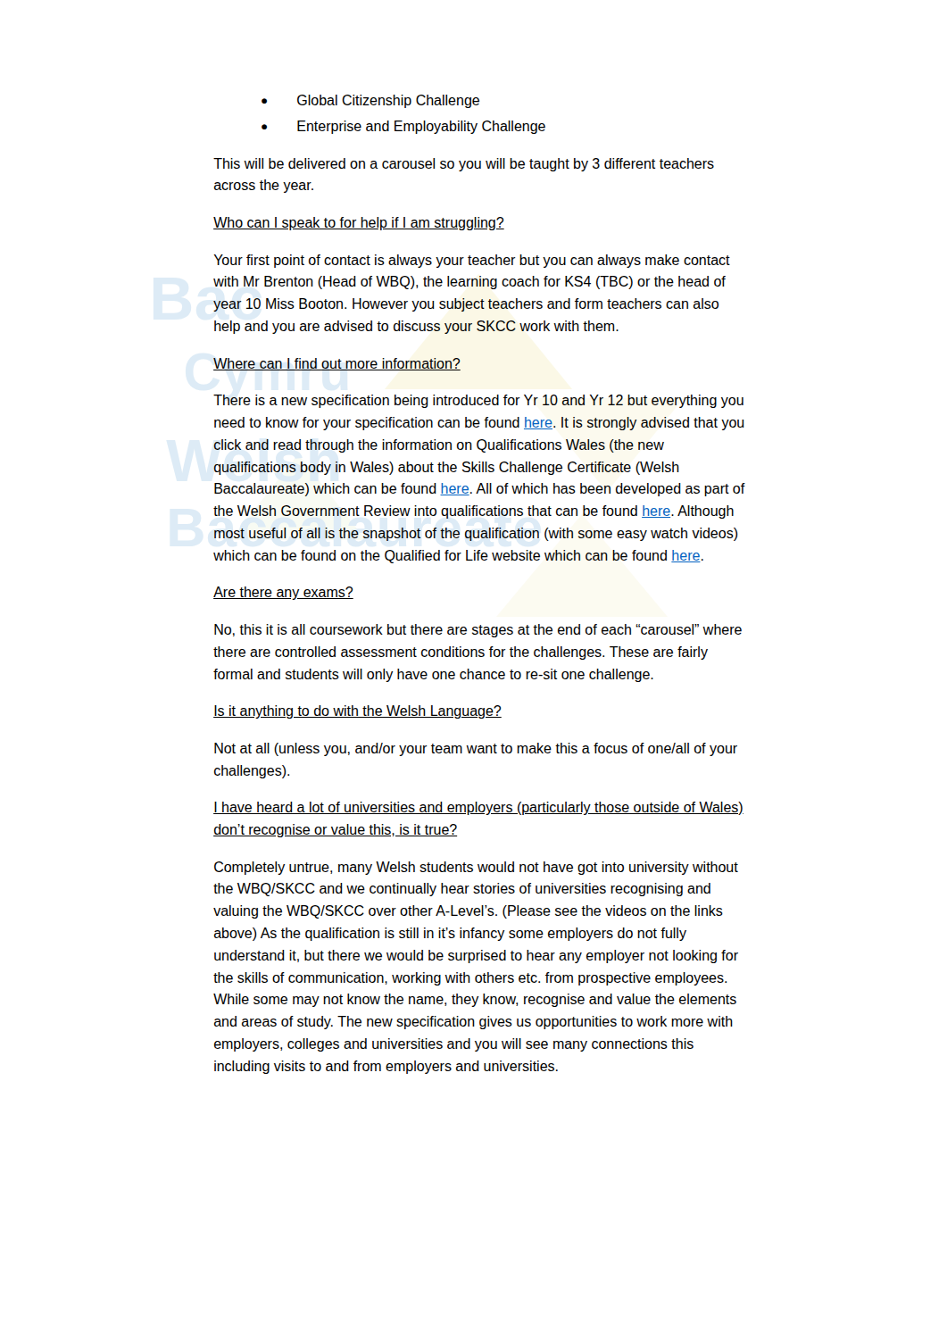Bac
Cymru
Welsh
Baccalaureate
Global Citizenship Challenge
Enterprise and Employability Challenge
This will be delivered on a carousel so you will be taught by 3 different teachers across the year.
Who can I speak to for help if I am struggling?
Your first point of contact is always your teacher but you can always make contact with Mr Brenton (Head of WBQ), the learning coach for KS4 (TBC) or the head of year 10 Miss Booton. However you subject teachers and form teachers can also help and you are advised to discuss your SKCC work with them.
Where can I find out more information?
There is a new specification being introduced for Yr 10 and Yr 12 but everything you need to know for your specification can be found here. It is strongly advised that you click and read through the information on Qualifications Wales (the new qualifications body in Wales) about the Skills Challenge Certificate (Welsh Baccalaureate) which can be found here. All of which has been developed as part of the Welsh Government Review into qualifications that can be found here. Although most useful of all is the snapshot of the qualification (with some easy watch videos) which can be found on the Qualified for Life website which can be found here.
Are there any exams?
No, this it is all coursework but there are stages at the end of each “carousel” where there are controlled assessment conditions for the challenges. These are fairly formal and students will only have one chance to re-sit one challenge.
Is it anything to do with the Welsh Language?
Not at all (unless you, and/or your team want to make this a focus of one/all of your challenges).
I have heard a lot of universities and employers (particularly those outside of Wales) don’t recognise or value this, is it true?
Completely untrue, many Welsh students would not have got into university without the WBQ/SKCC and we continually hear stories of universities recognising and valuing the WBQ/SKCC over other A-Level’s. (Please see the videos on the links above) As the qualification is still in it’s infancy some employers do not fully understand it, but there we would be surprised to hear any employer not looking for the skills of communication, working with others etc. from prospective employees. While some may not know the name, they know, recognise and value the elements and areas of study. The new specification gives us opportunities to work more with employers, colleges and universities and you will see many connections this including visits to and from employers and universities.